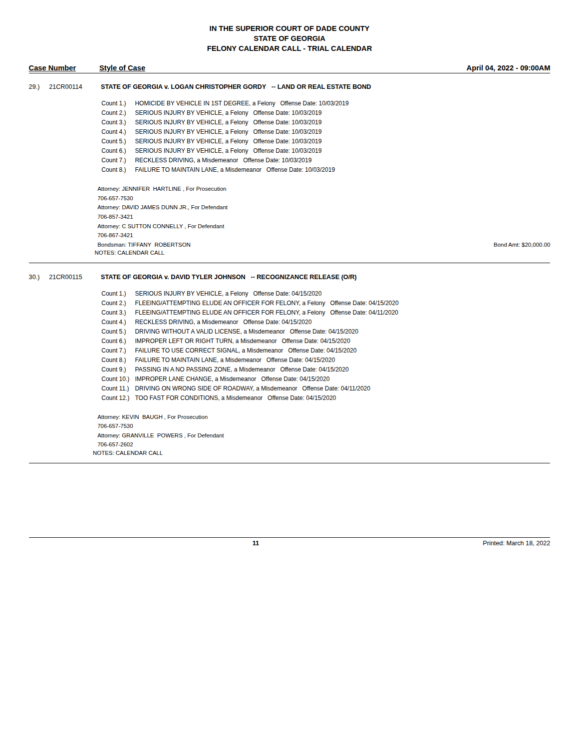IN THE SUPERIOR COURT OF DADE COUNTY
STATE OF GEORGIA
FELONY CALENDAR CALL - TRIAL CALENDAR
Case Number Style of Case
April 04, 2022 - 09:00AM
29.) 21CR00114 STATE OF GEORGIA v. LOGAN CHRISTOPHER GORDY -- LAND OR REAL ESTATE BOND
Count 1.) HOMICIDE BY VEHICLE IN 1ST DEGREE, a Felony Offense Date: 10/03/2019
Count 2.) SERIOUS INJURY BY VEHICLE, a Felony Offense Date: 10/03/2019
Count 3.) SERIOUS INJURY BY VEHICLE, a Felony Offense Date: 10/03/2019
Count 4.) SERIOUS INJURY BY VEHICLE, a Felony Offense Date: 10/03/2019
Count 5.) SERIOUS INJURY BY VEHICLE, a Felony Offense Date: 10/03/2019
Count 6.) SERIOUS INJURY BY VEHICLE, a Felony Offense Date: 10/03/2019
Count 7.) RECKLESS DRIVING, a Misdemeanor Offense Date: 10/03/2019
Count 8.) FAILURE TO MAINTAIN LANE, a Misdemeanor Offense Date: 10/03/2019
Attorney: JENNIFER HARTLINE , For Prosecution
706-657-7530
Attorney: DAVID JAMES DUNN JR., For Defendant
706-857-3421
Attorney: C SUTTON CONNELLY , For Defendant
706-867-3421
Bondsman: TIFFANY ROBERTSON Bond Amt: $20,000.00
NOTES: CALENDAR CALL
30.) 21CR00115 STATE OF GEORGIA v. DAVID TYLER JOHNSON -- RECOGNIZANCE RELEASE (O/R)
Count 1.) SERIOUS INJURY BY VEHICLE, a Felony Offense Date: 04/15/2020
Count 2.) FLEEING/ATTEMPTING ELUDE AN OFFICER FOR FELONY, a Felony Offense Date: 04/15/2020
Count 3.) FLEEING/ATTEMPTING ELUDE AN OFFICER FOR FELONY, a Felony Offense Date: 04/11/2020
Count 4.) RECKLESS DRIVING, a Misdemeanor Offense Date: 04/15/2020
Count 5.) DRIVING WITHOUT A VALID LICENSE, a Misdemeanor Offense Date: 04/15/2020
Count 6.) IMPROPER LEFT OR RIGHT TURN, a Misdemeanor Offense Date: 04/15/2020
Count 7.) FAILURE TO USE CORRECT SIGNAL, a Misdemeanor Offense Date: 04/15/2020
Count 8.) FAILURE TO MAINTAIN LANE, a Misdemeanor Offense Date: 04/15/2020
Count 9.) PASSING IN A NO PASSING ZONE, a Misdemeanor Offense Date: 04/15/2020
Count 10.) IMPROPER LANE CHANGE, a Misdemeanor Offense Date: 04/15/2020
Count 11.) DRIVING ON WRONG SIDE OF ROADWAY, a Misdemeanor Offense Date: 04/11/2020
Count 12.) TOO FAST FOR CONDITIONS, a Misdemeanor Offense Date: 04/15/2020
Attorney: KEVIN BAUGH , For Prosecution
706-657-7530
Attorney: GRANVILLE POWERS , For Defendant
706-657-2602
NOTES: CALENDAR CALL
11 Printed: March 18, 2022